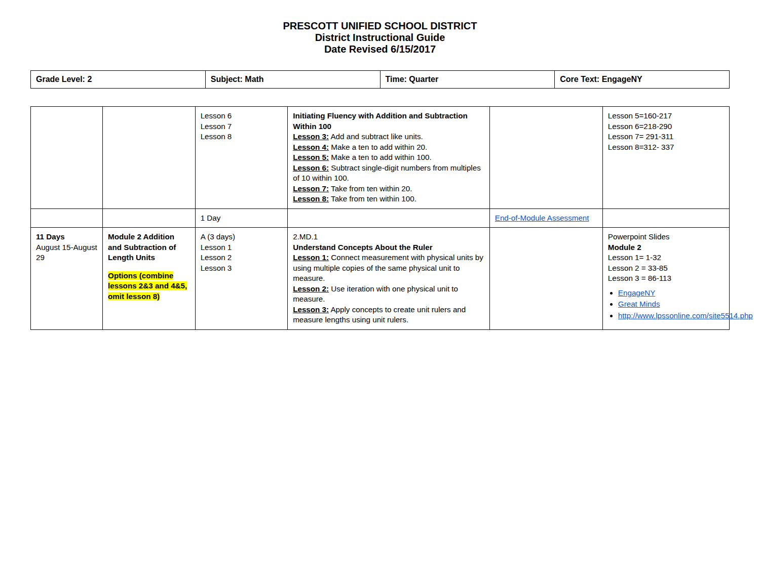PRESCOTT UNIFIED SCHOOL DISTRICT
District Instructional Guide
Date Revised 6/15/2017
| Grade Level: 2 | Subject: Math | Time: Quarter | Core Text: EngageNY |
| | | Lesson 6 Lesson 7 Lesson 8 | Initiating Fluency with Addition and Subtraction Within 100 Lesson 3: Add and subtract like units. Lesson 4: Make a ten to add within 20. Lesson 5: Make a ten to add within 100. Lesson 6: Subtract single-digit numbers from multiples of 10 within 100. Lesson 7: Take from ten within 20. Lesson 8: Take from ten within 100. | | Lesson 5=160-217 Lesson 6=218-290 Lesson 7= 291-311 Lesson 8=312- 337 |
| | | 1 Day | | End-of-Module Assessment | |
| 11 Days August 15-August 29 | Module 2 Addition and Subtraction of Length Units Options (combine lessons 2&3 and 4&5, omit lesson 8) | A (3 days) Lesson 1 Lesson 2 Lesson 3 | 2.MD.1 Understand Concepts About the Ruler Lesson 1: Connect measurement with physical units by using multiple copies of the same physical unit to measure. Lesson 2: Use iteration with one physical unit to measure. Lesson 3: Apply concepts to create unit rulers and measure lengths using unit rulers. | | Powerpoint Slides Module 2 Lesson 1= 1-32 Lesson 2 = 33-85 Lesson 3 = 86-113 EngageNY Great Minds http://www.lpssonline.com/site5514.php |